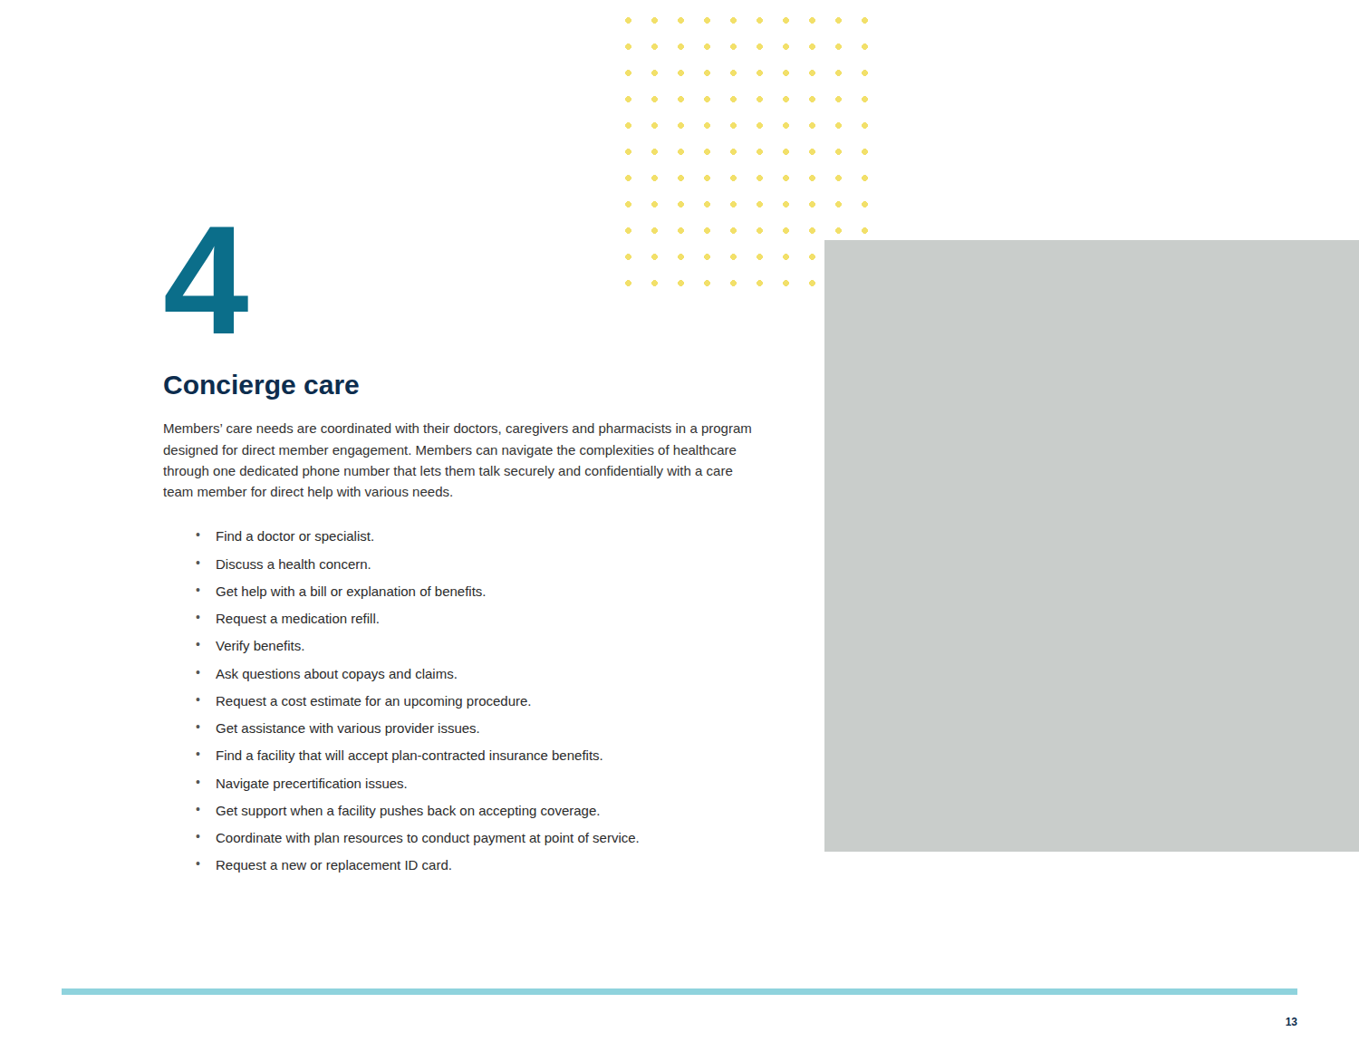4
Concierge care
Members’ care needs are coordinated with their doctors, caregivers and pharmacists in a program designed for direct member engagement. Members can navigate the complexities of healthcare through one dedicated phone number that lets them talk securely and confidentially with a care team member for direct help with various needs.
Find a doctor or specialist.
Discuss a health concern.
Get help with a bill or explanation of benefits.
Request a medication refill.
Verify benefits.
Ask questions about copays and claims.
Request a cost estimate for an upcoming procedure.
Get assistance with various provider issues.
Find a facility that will accept plan-contracted insurance benefits.
Navigate precertification issues.
Get support when a facility pushes back on accepting coverage.
Coordinate with plan resources to conduct payment at point of service.
Request a new or replacement ID card.
13